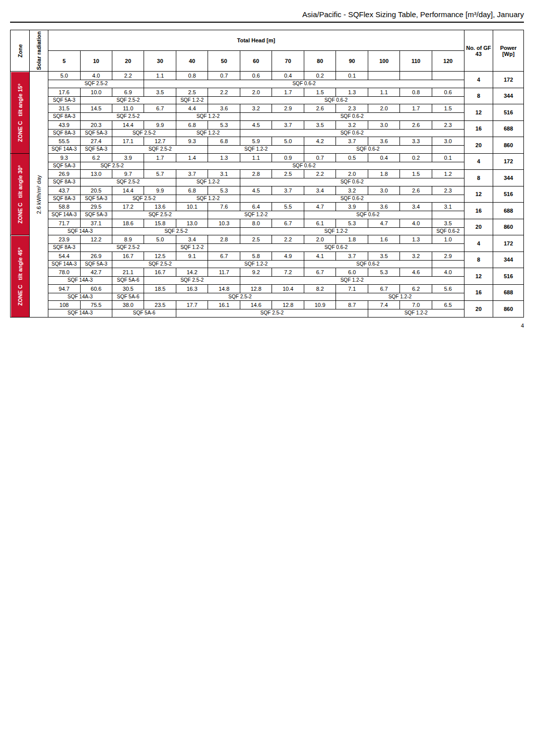Asia/Pacific - SQFlex Sizing Table, Performance [m³/day], January
| Zone | Solar radiation | Total Head [m] | No. of GF 43 | Power [Wp] |
| --- | --- | --- | --- | --- |
| 5 | 10 | 20 | 30 | 40 | 50 | 60 | 70 | 80 | 90 | 100 | 110 | 120 |
| ZONE C tilt angle 15° | 2.6 kWh/m² day | 5.0 | 4.0 | 2.2 | 1.1 | 0.8 | 0.7 | 0.6 | 0.4 | 0.2 | 0.1 | | | | 4 | 172 |
| SQF 2.5-2 | SQF 0.6-2 |
| 17.6 | 10.0 | 6.9 | 3.5 | 2.5 | 2.2 | 2.0 | 1.7 | 1.5 | 1.3 | 1.1 | 0.8 | 0.6 | 8 | 344 |
| SQF 5A-3 | SQF 2.5-2 | SQF 1.2-2 | SQF 0.6-2 |
| 31.5 | 14.5 | 11.0 | 6.7 | 4.4 | 3.6 | 3.2 | 2.9 | 2.6 | 2.3 | 2.0 | 1.7 | 1.5 | 12 | 516 |
| SQF 8A-3 | SQF 2.5-2 | SQF 1.2-2 | SQF 0.6-2 |
| 43.9 | 20.3 | 14.4 | 9.9 | 6.8 | 5.3 | 4.5 | 3.7 | 3.5 | 3.2 | 3.0 | 2.6 | 2.3 | 16 | 688 |
| SQF 8A-3 | SQF 5A-3 | SQF 2.5-2 | SQF 1.2-2 | SQF 0.6-2 |
| 55.5 | 27.4 | 17.1 | 12.7 | 9.3 | 6.8 | 5.9 | 5.0 | 4.2 | 3.7 | 3.6 | 3.3 | 3.0 | 20 | 860 |
| SQF 14A-3 | SQF 5A-3 | SQF 2.5-2 | SQF 1.2-2 | SQF 0.6-2 |
| ZONE C tilt angle 30° | 9.3 | 6.2 | 3.9 | 1.7 | 1.4 | 1.3 | 1.1 | 0.9 | 0.7 | 0.5 | 0.4 | 0.2 | 0.1 | 4 | 172 |
| SQF 5A-3 | SQF 2.5-2 | SQF 0.6-2 |
| 26.9 | 13.0 | 9.7 | 5.7 | 3.7 | 3.1 | 2.8 | 2.5 | 2.2 | 2.0 | 1.8 | 1.5 | 1.2 | 8 | 344 |
| SQF 8A-3 | SQF 2.5-2 | SQF 1.2-2 | SQF 0.6-2 |
| 43.7 | 20.5 | 14.4 | 9.9 | 6.8 | 5.3 | 4.5 | 3.7 | 3.4 | 3.2 | 3.0 | 2.6 | 2.3 | 12 | 516 |
| SQF 8A-3 | SQF 5A-3 | SQF 2.5-2 | SQF 1.2-2 | SQF 0.6-2 |
| 58.8 | 29.5 | 17.2 | 13.6 | 10.1 | 7.6 | 6.4 | 5.5 | 4.7 | 3.9 | 3.6 | 3.4 | 3.1 | 16 | 688 |
| SQF 14A-3 | SQF 5A-3 | SQF 2.5-2 | SQF 1.2-2 | SQF 0.6-2 |
| 71.7 | 37.1 | 18.6 | 15.8 | 13.0 | 10.3 | 8.0 | 6.7 | 6.1 | 5.3 | 4.7 | 4.0 | 3.5 | 20 | 860 |
| SQF 14A-3 | SQF 2.5-2 | SQF 1.2-2 | SQF 0.6-2 |
| ZONE C tilt angle 45° | 23.9 | 12.2 | 8.9 | 5.0 | 3.4 | 2.8 | 2.5 | 2.2 | 2.0 | 1.8 | 1.6 | 1.3 | 1.0 | 4 | 172 |
| SQF 8A-3 | SQF 2.5-2 | SQF 1.2-2 | SQF 0.6-2 |
| 54.4 | 26.9 | 16.7 | 12.5 | 9.1 | 6.7 | 5.8 | 4.9 | 4.1 | 3.7 | 3.5 | 3.2 | 2.9 | 8 | 344 |
| SQF 14A-3 | SQF 5A-3 | SQF 2.5-2 | SQF 1.2-2 | SQF 0.6-2 |
| 78.0 | 42.7 | 21.1 | 16.7 | 14.2 | 11.7 | 9.2 | 7.2 | 6.7 | 6.0 | 5.3 | 4.6 | 4.0 | 12 | 516 |
| SQF 14A-3 | SQF 5A-6 | SQF 2.5-2 | SQF 1.2-2 |
| 94.7 | 60.6 | 30.5 | 18.5 | 16.3 | 14.8 | 12.8 | 10.4 | 8.2 | 7.1 | 6.7 | 6.2 | 5.6 | 16 | 688 |
| SQF 14A-3 | SQF 5A-6 | SQF 2.5-2 | SQF 1.2-2 |
| 108 | 75.5 | 38.0 | 23.5 | 17.7 | 16.1 | 14.6 | 12.8 | 10.9 | 8.7 | 7.4 | 7.0 | 6.5 | 20 | 860 |
| SQF 14A-3 | SQF 5A-6 | SQF 2.5-2 | SQF 1.2-2 |
4